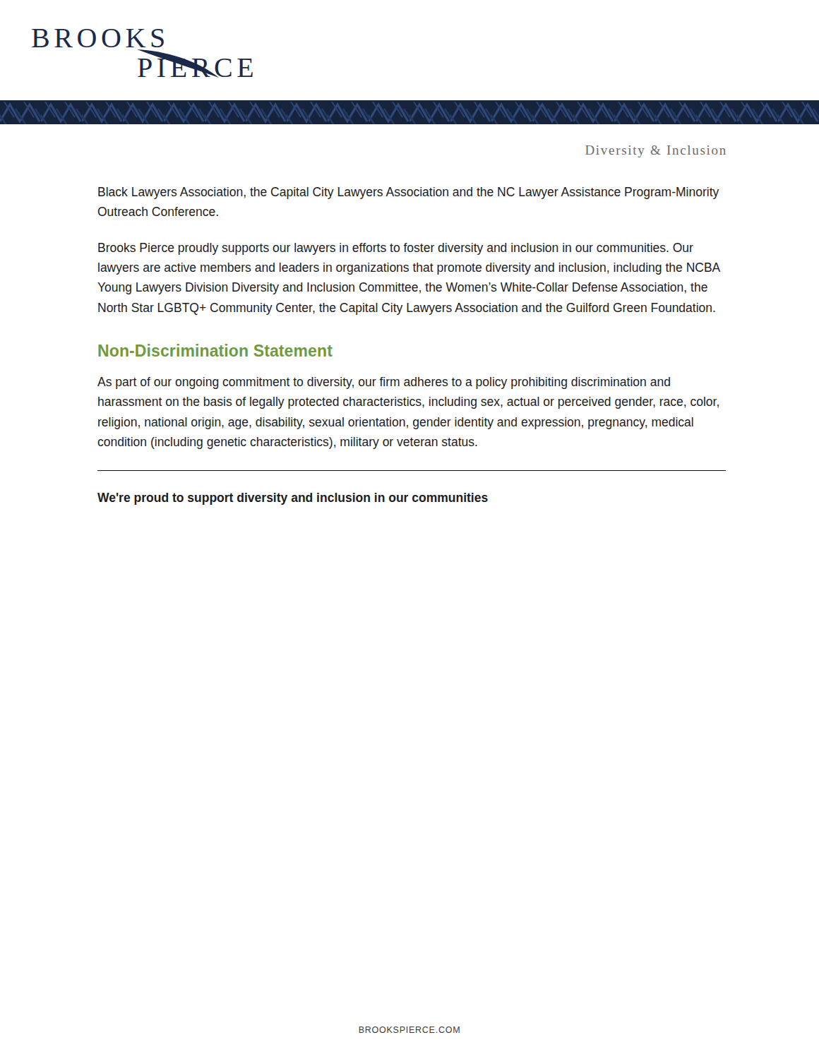BROOKS PIERCE
Diversity & Inclusion
Black Lawyers Association, the Capital City Lawyers Association and the NC Lawyer Assistance Program-Minority Outreach Conference.
Brooks Pierce proudly supports our lawyers in efforts to foster diversity and inclusion in our communities. Our lawyers are active members and leaders in organizations that promote diversity and inclusion, including the NCBA Young Lawyers Division Diversity and Inclusion Committee, the Women’s White-Collar Defense Association, the North Star LGBTQ+ Community Center, the Capital City Lawyers Association and the Guilford Green Foundation.
Non-Discrimination Statement
As part of our ongoing commitment to diversity, our firm adheres to a policy prohibiting discrimination and harassment on the basis of legally protected characteristics, including sex, actual or perceived gender, race, color, religion, national origin, age, disability, sexual orientation, gender identity and expression, pregnancy, medical condition (including genetic characteristics), military or veteran status.
We're proud to support diversity and inclusion in our communities
BROOKSPIERCE.COM